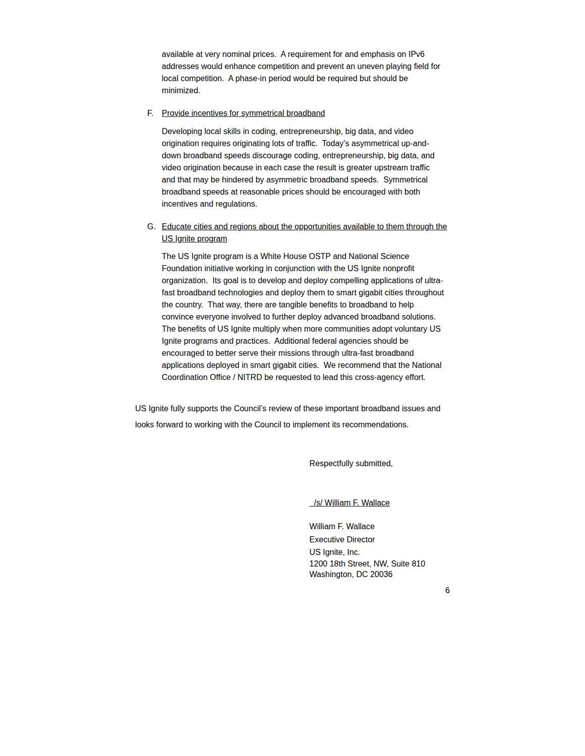available at very nominal prices. A requirement for and emphasis on IPv6 addresses would enhance competition and prevent an uneven playing field for local competition. A phase-in period would be required but should be minimized.
F. Provide incentives for symmetrical broadband
Developing local skills in coding, entrepreneurship, big data, and video origination requires originating lots of traffic. Today’s asymmetrical up-and-down broadband speeds discourage coding, entrepreneurship, big data, and video origination because in each case the result is greater upstream traffic and that may be hindered by asymmetric broadband speeds. Symmetrical broadband speeds at reasonable prices should be encouraged with both incentives and regulations.
G. Educate cities and regions about the opportunities available to them through the US Ignite program
The US Ignite program is a White House OSTP and National Science Foundation initiative working in conjunction with the US Ignite nonprofit organization. Its goal is to develop and deploy compelling applications of ultra-fast broadband technologies and deploy them to smart gigabit cities throughout the country. That way, there are tangible benefits to broadband to help convince everyone involved to further deploy advanced broadband solutions. The benefits of US Ignite multiply when more communities adopt voluntary US Ignite programs and practices. Additional federal agencies should be encouraged to better serve their missions through ultra-fast broadband applications deployed in smart gigabit cities. We recommend that the National Coordination Office / NITRD be requested to lead this cross-agency effort.
US Ignite fully supports the Council’s review of these important broadband issues and looks forward to working with the Council to implement its recommendations.
Respectfully submitted,
/s/ William F. Wallace
William F. Wallace
Executive Director
US Ignite, Inc.
1200 18th Street, NW, Suite 810
Washington, DC 20036
6